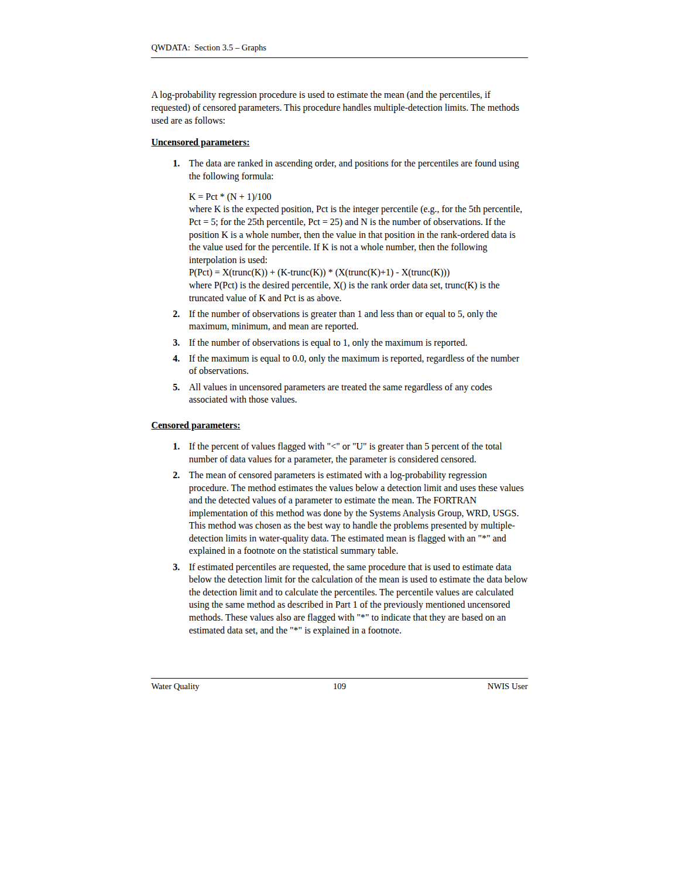QWDATA: Section 3.5 – Graphs
A log-probability regression procedure is used to estimate the mean (and the percentiles, if requested) of censored parameters. This procedure handles multiple-detection limits. The methods used are as follows:
Uncensored parameters:
The data are ranked in ascending order, and positions for the percentiles are found using the following formula:
K = Pct * (N + 1)/100
where K is the expected position, Pct is the integer percentile (e.g., for the 5th percentile, Pct = 5; for the 25th percentile, Pct = 25) and N is the number of observations. If the position K is a whole number, then the value in that position in the rank-ordered data is the value used for the percentile. If K is not a whole number, then the following interpolation is used:
P(Pct) = X(trunc(K)) + (K-trunc(K)) * (X(trunc(K)+1) - X(trunc(K)))
where P(Pct) is the desired percentile, X() is the rank order data set, trunc(K) is the truncated value of K and Pct is as above.
If the number of observations is greater than 1 and less than or equal to 5, only the maximum, minimum, and mean are reported.
If the number of observations is equal to 1, only the maximum is reported.
If the maximum is equal to 0.0, only the maximum is reported, regardless of the number of observations.
All values in uncensored parameters are treated the same regardless of any codes associated with those values.
Censored parameters:
If the percent of values flagged with "<" or "U" is greater than 5 percent of the total number of data values for a parameter, the parameter is considered censored.
The mean of censored parameters is estimated with a log-probability regression procedure. The method estimates the values below a detection limit and uses these values and the detected values of a parameter to estimate the mean. The FORTRAN implementation of this method was done by the Systems Analysis Group, WRD, USGS. This method was chosen as the best way to handle the problems presented by multiple-detection limits in water-quality data. The estimated mean is flagged with an "*" and explained in a footnote on the statistical summary table.
If estimated percentiles are requested, the same procedure that is used to estimate data below the detection limit for the calculation of the mean is used to estimate the data below the detection limit and to calculate the percentiles. The percentile values are calculated using the same method as described in Part 1 of the previously mentioned uncensored methods. These values also are flagged with "*" to indicate that they are based on an estimated data set, and the "*" is explained in a footnote.
Water Quality 109 NWIS User